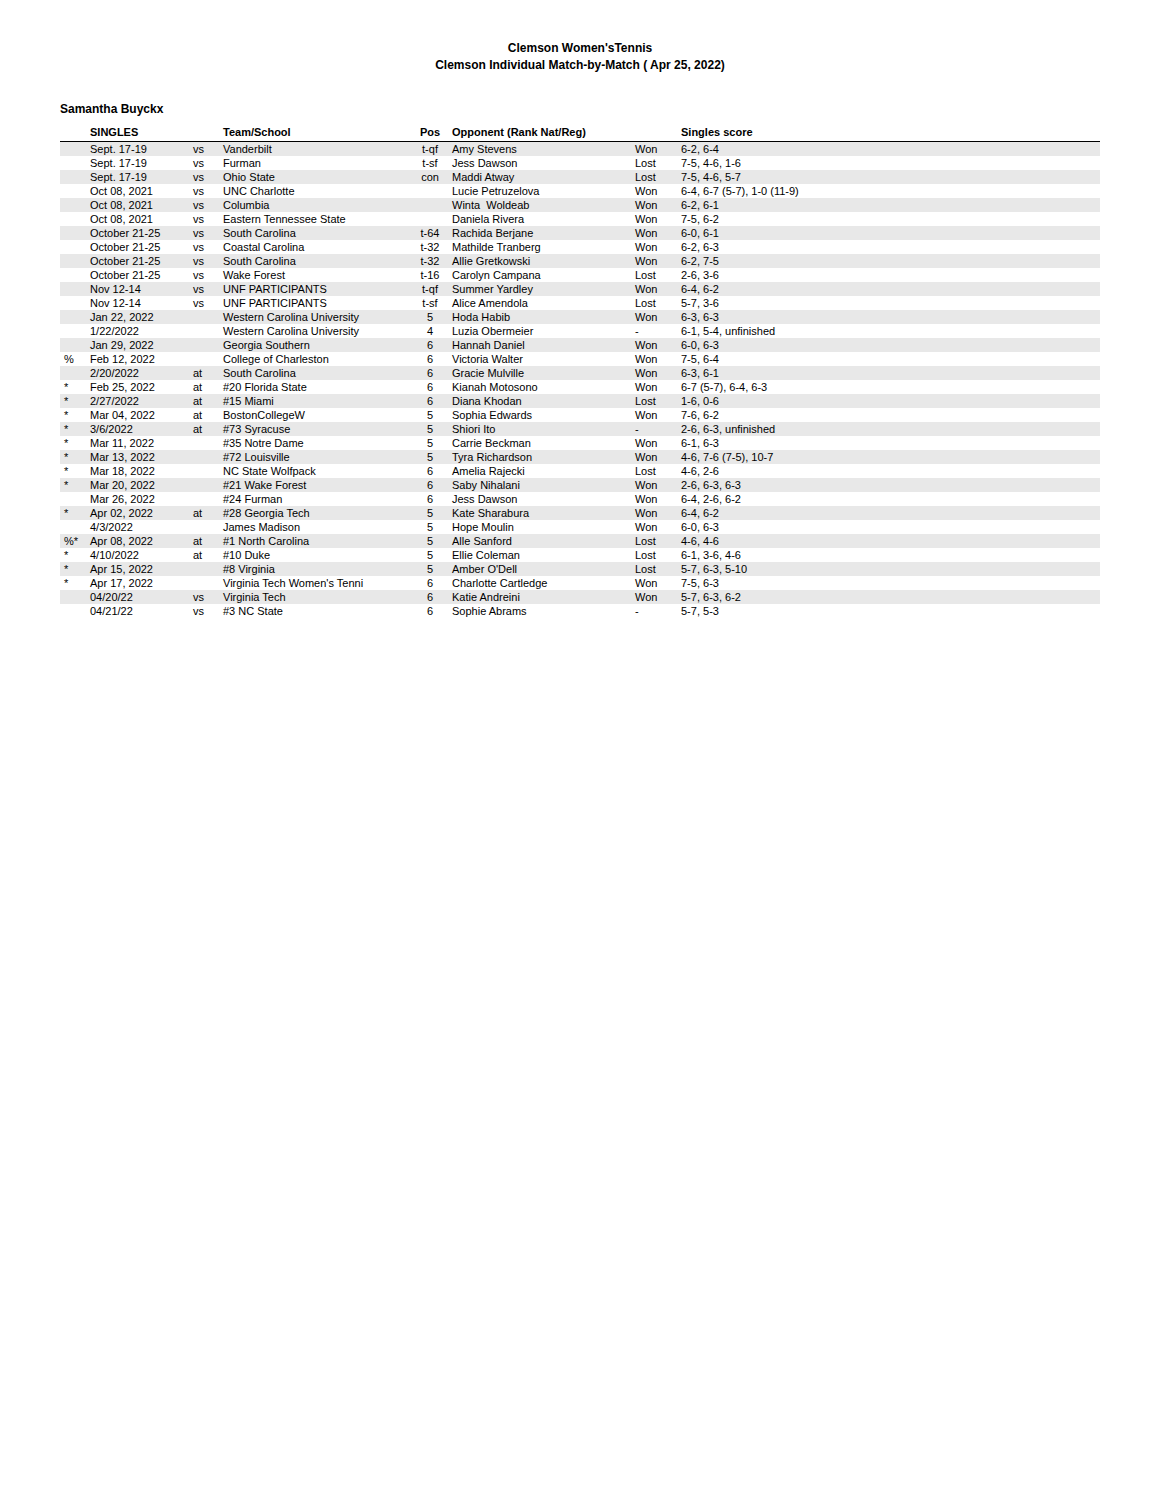Clemson Women'sTennis
Clemson Individual Match-by-Match ( Apr 25, 2022)
Samantha Buyckx
| | SINGLES | | Team/School | Pos | Opponent (Rank Nat/Reg) | | Singles score |
| --- | --- | --- | --- | --- | --- | --- | --- |
| | Sept. 17-19 | vs | Vanderbilt | t-qf | Amy Stevens | Won | 6-2, 6-4 |
| | Sept. 17-19 | vs | Furman | t-sf | Jess Dawson | Lost | 7-5, 4-6, 1-6 |
| | Sept. 17-19 | vs | Ohio State | con | Maddi Atway | Lost | 7-5, 4-6, 5-7 |
| | Oct 08, 2021 | vs | UNC Charlotte | | Lucie Petruzelova | Won | 6-4, 6-7 (5-7), 1-0 (11-9) |
| | Oct 08, 2021 | vs | Columbia | | Winta Woldeab | Won | 6-2, 6-1 |
| | Oct 08, 2021 | vs | Eastern Tennessee State | | Daniela Rivera | Won | 7-5, 6-2 |
| | October 21-25 | vs | South Carolina | t-64 | Rachida Berjane | Won | 6-0, 6-1 |
| | October 21-25 | vs | Coastal Carolina | t-32 | Mathilde Tranberg | Won | 6-2, 6-3 |
| | October 21-25 | vs | South Carolina | t-32 | Allie Gretkowski | Won | 6-2, 7-5 |
| | October 21-25 | vs | Wake Forest | t-16 | Carolyn Campana | Lost | 2-6, 3-6 |
| | Nov 12-14 | vs | UNF PARTICIPANTS | t-qf | Summer Yardley | Won | 6-4, 6-2 |
| | Nov 12-14 | vs | UNF PARTICIPANTS | t-sf | Alice Amendola | Lost | 5-7, 3-6 |
| | Jan 22, 2022 | | Western Carolina University | 5 | Hoda Habib | Won | 6-3, 6-3 |
| | 1/22/2022 | | Western Carolina University | 4 | Luzia Obermeier | - | 6-1, 5-4, unfinished |
| | Jan 29, 2022 | | Georgia Southern | 6 | Hannah Daniel | Won | 6-0, 6-3 |
| % | Feb 12, 2022 | | College of Charleston | 6 | Victoria Walter | Won | 7-5, 6-4 |
| | 2/20/2022 | at | South Carolina | 6 | Gracie Mulville | Won | 6-3, 6-1 |
| * | Feb 25, 2022 | at | #20 Florida State | 6 | Kianah Motosono | Won | 6-7 (5-7), 6-4, 6-3 |
| * | 2/27/2022 | at | #15 Miami | 6 | Diana Khodan | Lost | 1-6, 0-6 |
| * | Mar 04, 2022 | at | BostonCollegeW | 5 | Sophia Edwards | Won | 7-6, 6-2 |
| * | 3/6/2022 | at | #73 Syracuse | 5 | Shiori Ito | - | 2-6, 6-3, unfinished |
| * | Mar 11, 2022 | | #35 Notre Dame | 5 | Carrie Beckman | Won | 6-1, 6-3 |
| * | Mar 13, 2022 | | #72 Louisville | 5 | Tyra Richardson | Won | 4-6, 7-6 (7-5), 10-7 |
| * | Mar 18, 2022 | | NC State Wolfpack | 6 | Amelia Rajecki | Lost | 4-6, 2-6 |
| * | Mar 20, 2022 | | #21 Wake Forest | 6 | Saby Nihalani | Won | 2-6, 6-3, 6-3 |
| | Mar 26, 2022 | | #24 Furman | 6 | Jess Dawson | Won | 6-4, 2-6, 6-2 |
| * | Apr 02, 2022 | at | #28 Georgia Tech | 5 | Kate Sharabura | Won | 6-4, 6-2 |
| | 4/3/2022 | | James Madison | 5 | Hope Moulin | Won | 6-0, 6-3 |
| %* | Apr 08, 2022 | at | #1 North Carolina | 5 | Alle Sanford | Lost | 4-6, 4-6 |
| * | 4/10/2022 | at | #10 Duke | 5 | Ellie Coleman | Lost | 6-1, 3-6, 4-6 |
| * | Apr 15, 2022 | | #8 Virginia | 5 | Amber O'Dell | Lost | 5-7, 6-3, 5-10 |
| * | Apr 17, 2022 | | Virginia Tech Women's Tenni | 6 | Charlotte Cartledge | Won | 7-5, 6-3 |
| | 04/20/22 | vs | Virginia Tech | 6 | Katie Andreini | Won | 5-7, 6-3, 6-2 |
| | 04/21/22 | vs | #3 NC State | 6 | Sophie Abrams | - | 5-7, 5-3 |